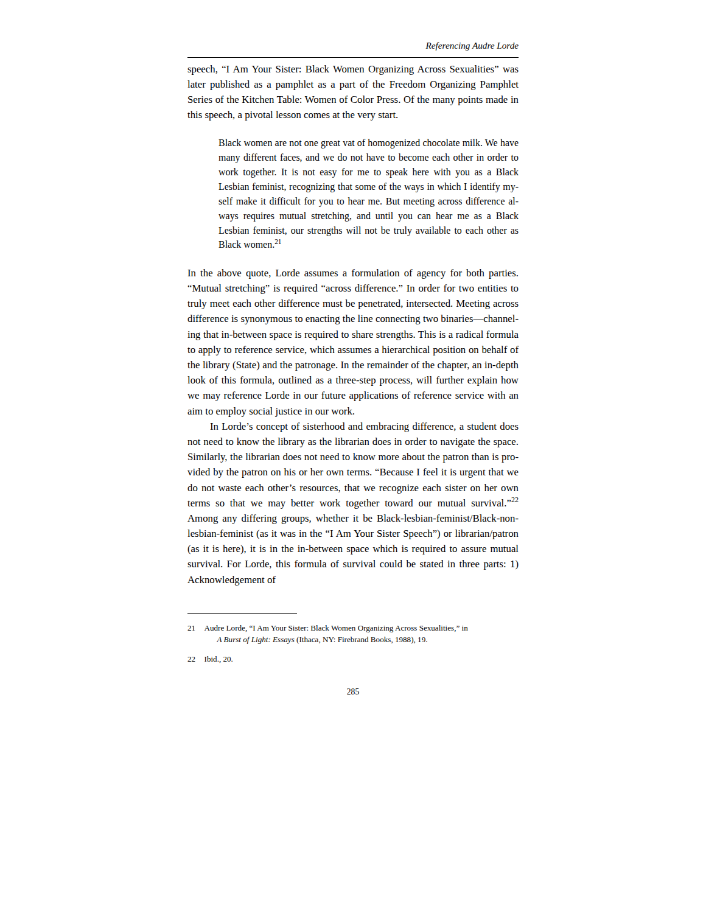Referencing Audre Lorde
speech, “I Am Your Sister: Black Women Organizing Across Sexualities” was later published as a pamphlet as a part of the Freedom Organizing Pamphlet Series of the Kitchen Table: Women of Color Press. Of the many points made in this speech, a pivotal lesson comes at the very start.
Black women are not one great vat of homogenized chocolate milk. We have many different faces, and we do not have to become each other in order to work together. It is not easy for me to speak here with you as a Black Lesbian feminist, recognizing that some of the ways in which I identify myself make it difficult for you to hear me. But meeting across difference always requires mutual stretching, and until you can hear me as a Black Lesbian feminist, our strengths will not be truly available to each other as Black women.21
In the above quote, Lorde assumes a formulation of agency for both parties. “Mutual stretching” is required “across difference.” In order for two entities to truly meet each other difference must be penetrated, intersected. Meeting across difference is synonymous to enacting the line connecting two binaries—channeling that in-between space is required to share strengths. This is a radical formula to apply to reference service, which assumes a hierarchical position on behalf of the library (State) and the patronage. In the remainder of the chapter, an in-depth look of this formula, outlined as a three-step process, will further explain how we may reference Lorde in our future applications of reference service with an aim to employ social justice in our work.
In Lorde’s concept of sisterhood and embracing difference, a student does not need to know the library as the librarian does in order to navigate the space. Similarly, the librarian does not need to know more about the patron than is provided by the patron on his or her own terms. “Because I feel it is urgent that we do not waste each other’s resources, that we recognize each sister on her own terms so that we may better work together toward our mutual survival.”22 Among any differing groups, whether it be Black-lesbian-feminist/Black-non-lesbian-feminist (as it was in the “I Am Your Sister Speech”) or librarian/patron (as it is here), it is in the in-between space which is required to assure mutual survival. For Lorde, this formula of survival could be stated in three parts: 1) Acknowledgement of
21
Audre Lorde, “I Am Your Sister: Black Women Organizing Across Sexualities,” in A Burst of Light: Essays (Ithaca, NY: Firebrand Books, 1988), 19.
22
Ibid., 20.
285